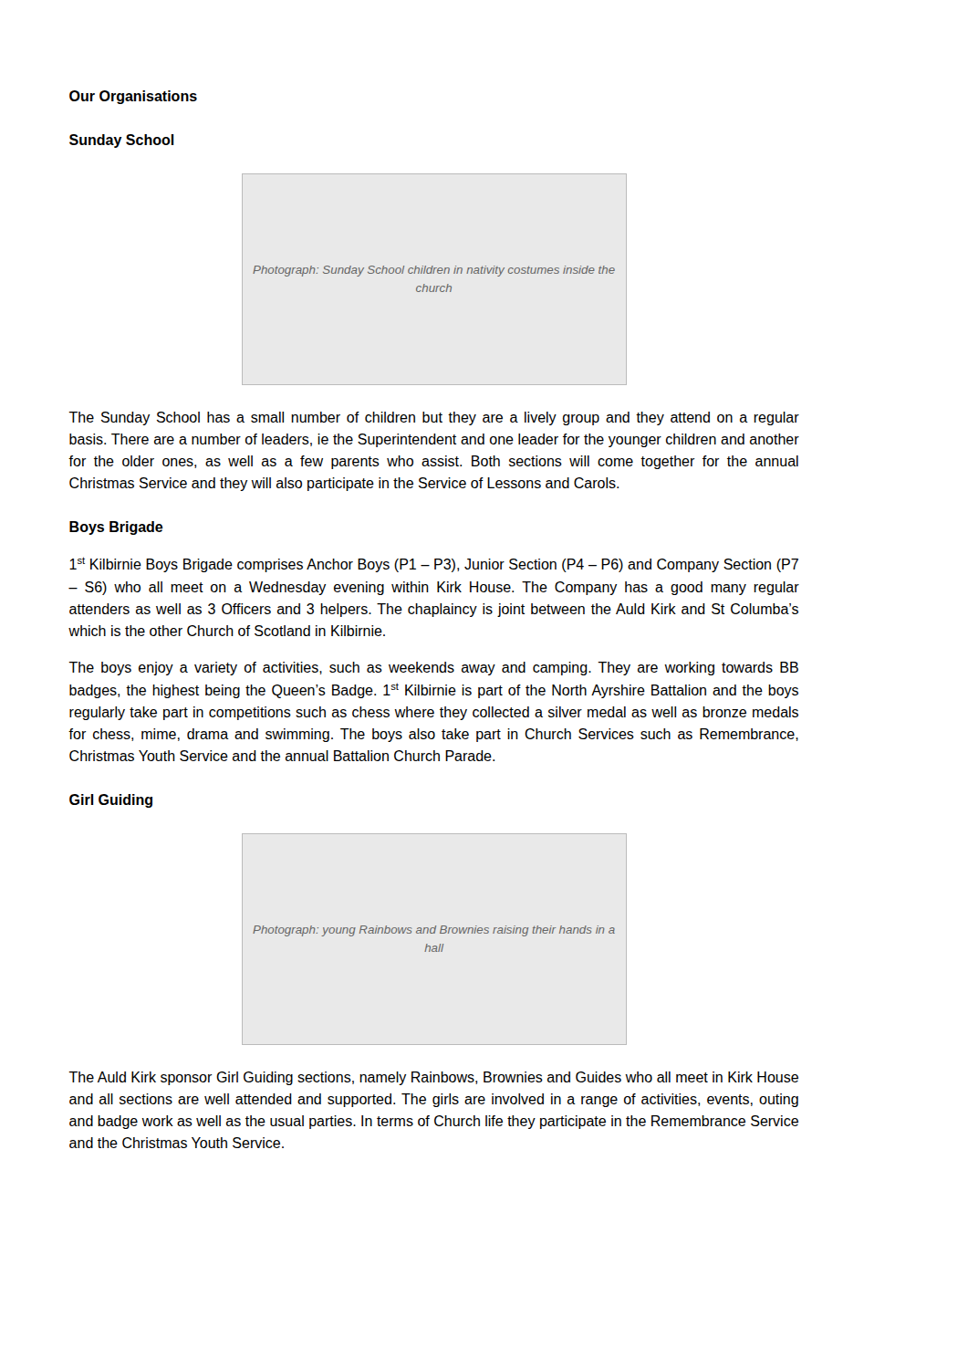Our Organisations
Sunday School
Photograph: Sunday School children in nativity costumes inside the church
The Sunday School has a small number of children but they are a lively group and they attend on a regular basis. There are a number of leaders, ie the Superintendent and one leader for the younger children and another for the older ones, as well as a few parents who assist. Both sections will come together for the annual Christmas Service and they will also participate in the Service of Lessons and Carols.
Boys Brigade
1st Kilbirnie Boys Brigade comprises Anchor Boys (P1 – P3), Junior Section (P4 – P6) and Company Section (P7 – S6) who all meet on a Wednesday evening within Kirk House. The Company has a good many regular attenders as well as 3 Officers and 3 helpers. The chaplaincy is joint between the Auld Kirk and St Columba’s which is the other Church of Scotland in Kilbirnie.
The boys enjoy a variety of activities, such as weekends away and camping. They are working towards BB badges, the highest being the Queen’s Badge. 1st Kilbirnie is part of the North Ayrshire Battalion and the boys regularly take part in competitions such as chess where they collected a silver medal as well as bronze medals for chess, mime, drama and swimming. The boys also take part in Church Services such as Remembrance, Christmas Youth Service and the annual Battalion Church Parade.
Girl Guiding
Photograph: young Rainbows and Brownies raising their hands in a hall
The Auld Kirk sponsor Girl Guiding sections, namely Rainbows, Brownies and Guides who all meet in Kirk House and all sections are well attended and supported. The girls are involved in a range of activities, events, outing and badge work as well as the usual parties. In terms of Church life they participate in the Remembrance Service and the Christmas Youth Service.